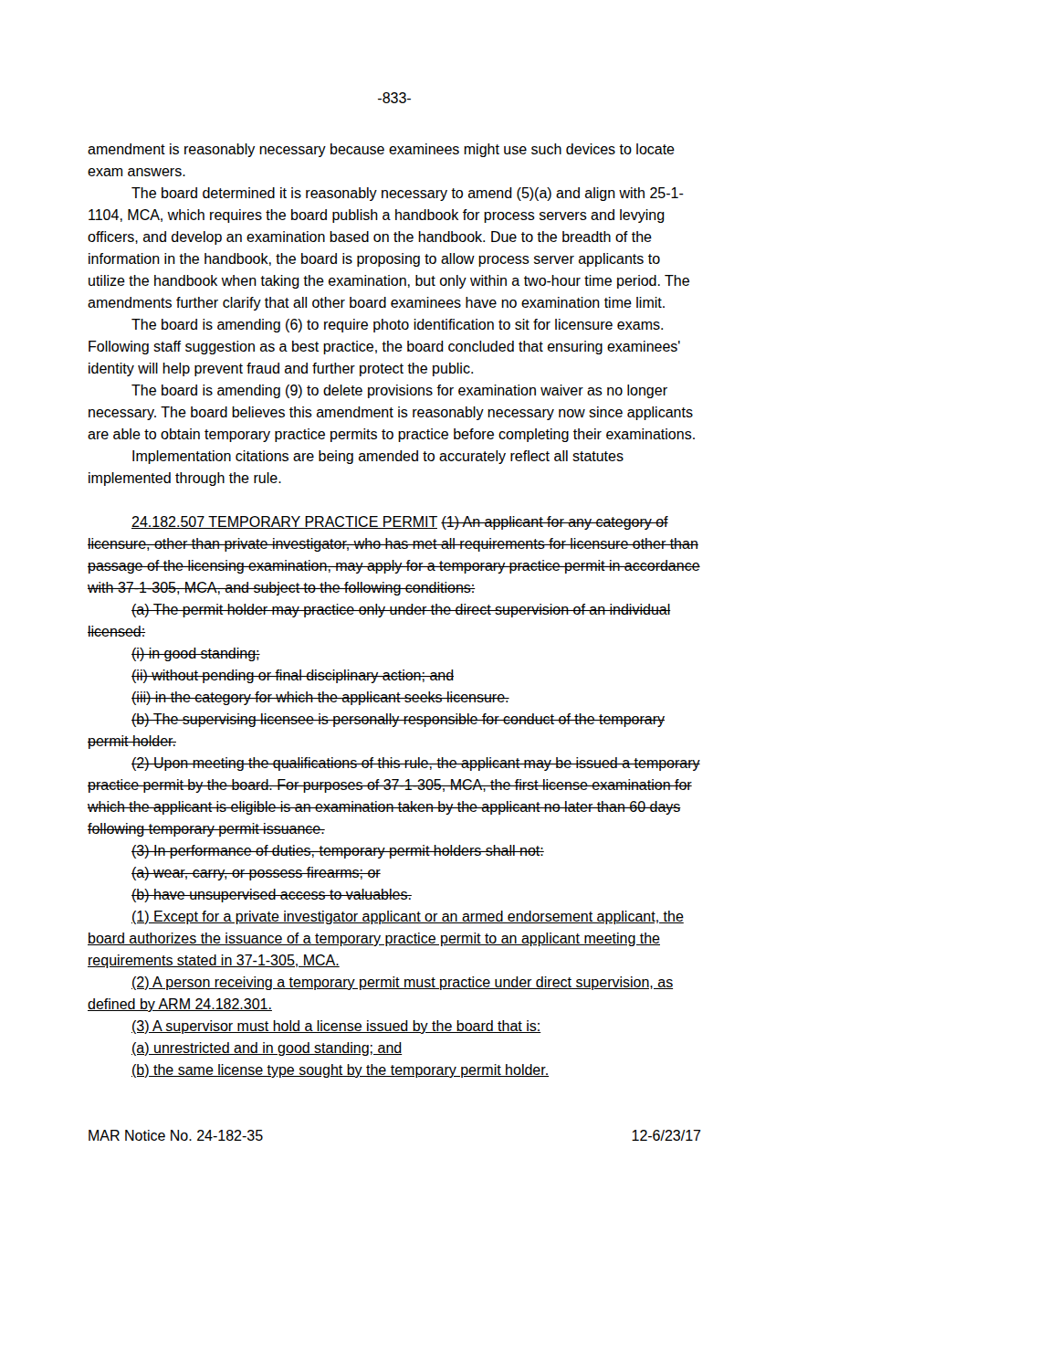-833-
amendment is reasonably necessary because examinees might use such devices to locate exam answers.
The board determined it is reasonably necessary to amend (5)(a) and align with 25-1-1104, MCA, which requires the board publish a handbook for process servers and levying officers, and develop an examination based on the handbook. Due to the breadth of the information in the handbook, the board is proposing to allow process server applicants to utilize the handbook when taking the examination, but only within a two-hour time period. The amendments further clarify that all other board examinees have no examination time limit.
The board is amending (6) to require photo identification to sit for licensure exams. Following staff suggestion as a best practice, the board concluded that ensuring examinees' identity will help prevent fraud and further protect the public.
The board is amending (9) to delete provisions for examination waiver as no longer necessary. The board believes this amendment is reasonably necessary now since applicants are able to obtain temporary practice permits to practice before completing their examinations.
Implementation citations are being amended to accurately reflect all statutes implemented through the rule.
24.182.507 TEMPORARY PRACTICE PERMIT (1) An applicant for any category of licensure, other than private investigator, who has met all requirements for licensure other than passage of the licensing examination, may apply for a temporary practice permit in accordance with 37-1-305, MCA, and subject to the following conditions:
(a) The permit holder may practice only under the direct supervision of an individual licensed:
(i) in good standing;
(ii) without pending or final disciplinary action; and
(iii) in the category for which the applicant seeks licensure.
(b) The supervising licensee is personally responsible for conduct of the temporary permit holder.
(2) Upon meeting the qualifications of this rule, the applicant may be issued a temporary practice permit by the board. For purposes of 37-1-305, MCA, the first license examination for which the applicant is eligible is an examination taken by the applicant no later than 60 days following temporary permit issuance.
(3) In performance of duties, temporary permit holders shall not:
(a) wear, carry, or possess firearms; or
(b) have unsupervised access to valuables.
(1) Except for a private investigator applicant or an armed endorsement applicant, the board authorizes the issuance of a temporary practice permit to an applicant meeting the requirements stated in 37-1-305, MCA.
(2) A person receiving a temporary permit must practice under direct supervision, as defined by ARM 24.182.301.
(3) A supervisor must hold a license issued by the board that is:
(a) unrestricted and in good standing; and
(b) the same license type sought by the temporary permit holder.
MAR Notice No. 24-182-35 12-6/23/17